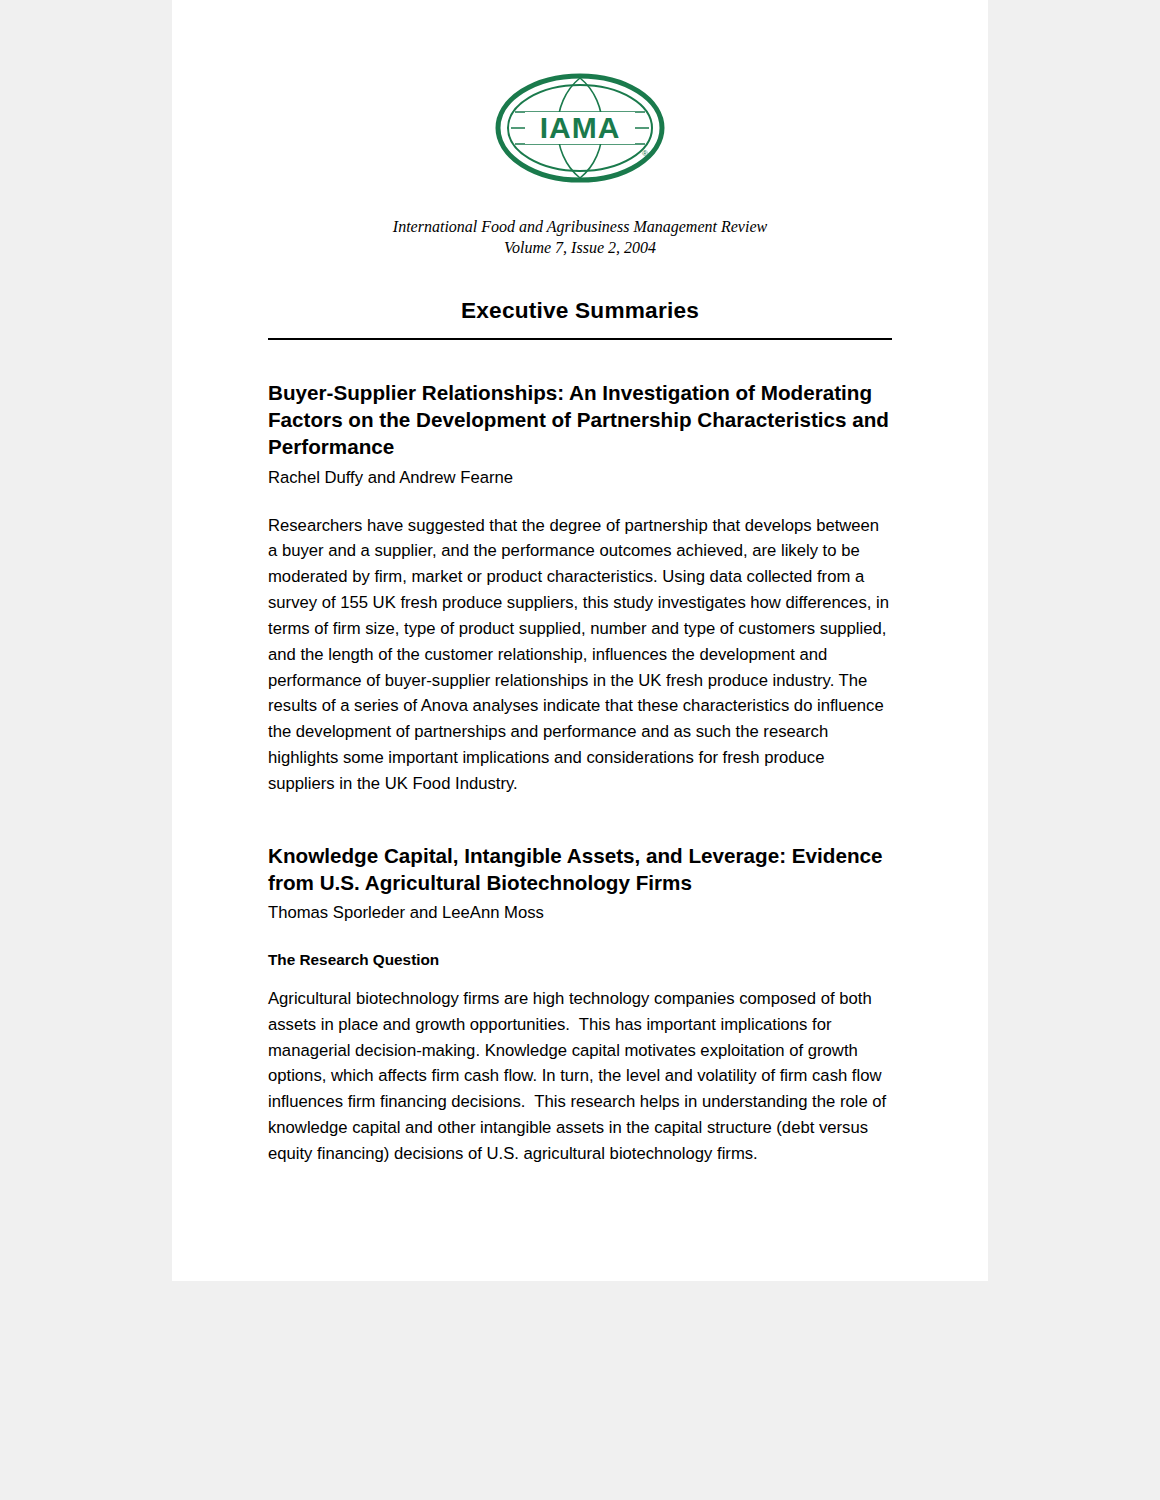IAMA ®
International Food and Agribusiness Management Review
Volume 7, Issue 2, 2004
Executive Summaries
Buyer-Supplier Relationships: An Investigation of Moderating Factors on the Development of Partnership Characteristics and Performance
Rachel Duffy and Andrew Fearne
Researchers have suggested that the degree of partnership that develops between a buyer and a supplier, and the performance outcomes achieved, are likely to be moderated by firm, market or product characteristics. Using data collected from a survey of 155 UK fresh produce suppliers, this study investigates how differences, in terms of firm size, type of product supplied, number and type of customers supplied, and the length of the customer relationship, influences the development and performance of buyer-supplier relationships in the UK fresh produce industry. The results of a series of Anova analyses indicate that these characteristics do influence the development of partnerships and performance and as such the research highlights some important implications and considerations for fresh produce suppliers in the UK Food Industry.
Knowledge Capital, Intangible Assets, and Leverage: Evidence from U.S. Agricultural Biotechnology Firms
Thomas Sporleder and LeeAnn Moss
The Research Question
Agricultural biotechnology firms are high technology companies composed of both assets in place and growth opportunities. This has important implications for managerial decision-making. Knowledge capital motivates exploitation of growth options, which affects firm cash flow. In turn, the level and volatility of firm cash flow influences firm financing decisions. This research helps in understanding the role of knowledge capital and other intangible assets in the capital structure (debt versus equity financing) decisions of U.S. agricultural biotechnology firms.